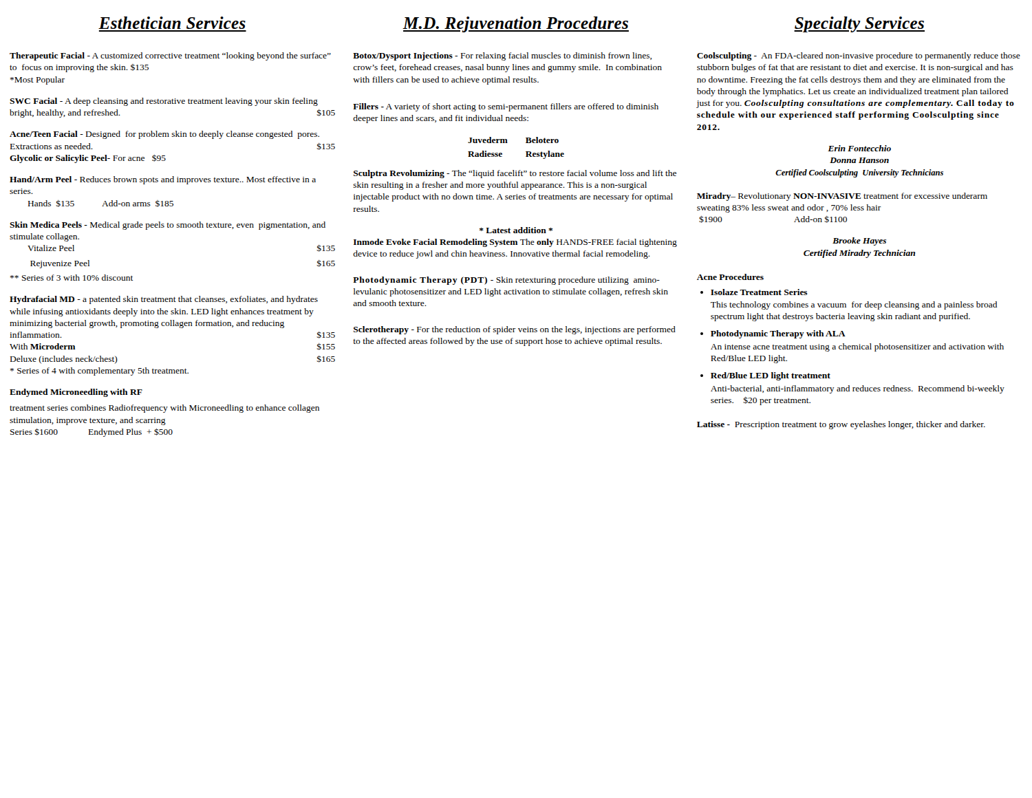Esthetician Services
Therapeutic Facial - A customized corrective treatment “looking beyond the surface” to focus on improving the skin. $135
*Most Popular
SWC Facial - A deep cleansing and restorative treatment leaving your skin feeling bright, healthy, and refreshed. $105
Acne/Teen Facial - Designed for problem skin to deeply cleanse congested pores. Extractions as needed. $135
Glycolic or Salicylic Peel- For acne $95
Hand/Arm Peel - Reduces brown spots and improves texture.. Most effective in a series.
Hands $135 Add-on arms $185
Skin Medica Peels - Medical grade peels to smooth texture, even pigmentation, and stimulate collagen.
Vitalize Peel $135
Rejuvenize Peel $165
** Series of 3 with 10% discount
Hydrafacial MD - a patented skin treatment that cleanses, exfoliates, and hydrates while infusing antioxidants deeply into the skin. LED light enhances treatment by minimizing bacterial growth, promoting collagen formation, and reducing inflammation. $135
With Microderm $155
Deluxe (includes neck/chest) $165
* Series of 4 with complementary 5th treatment.
Endymed Microneedling with RF
treatment series combines Radiofrequency with Microneedling to enhance collagen stimulation, improve texture, and scarring
Series $1600 Endymed Plus + $500
M.D. Rejuvenation Procedures
Botox/Dysport Injections - For relaxing facial muscles to diminish frown lines, crow’s feet, forehead creases, nasal bunny lines and gummy smile. In combination with fillers can be used to achieve optimal results.
Fillers - A variety of short acting to semi-permanent fillers are offered to diminish deeper lines and scars, and fit individual needs:
| Juvederm | Belotero |
| Radiesse | Restylane |
Sculptra Revolumizing - The “liquid facelift” to restore facial volume loss and lift the skin resulting in a fresher and more youthful appearance. This is a non-surgical injectable product with no down time. A series of treatments are necessary for optimal results.
* Latest addition *
Inmode Evoke Facial Remodeling System The only HANDS-FREE facial tightening device to reduce jowl and chin heaviness. Innovative thermal facial remodeling.
Photodynamic Therapy (PDT) - Skin retexturing procedure utilizing amino-levulanic photosensitizer and LED light activation to stimulate collagen, refresh skin and smooth texture.
Sclerotherapy - For the reduction of spider veins on the legs, injections are performed to the affected areas followed by the use of support hose to achieve optimal results.
Specialty Services
Coolsculpting - An FDA-cleared non-invasive procedure to permanently reduce those stubborn bulges of fat that are resistant to diet and exercise. It is non-surgical and has no downtime. Freezing the fat cells destroys them and they are eliminated from the body through the lymphatics. Let us create an individualized treatment plan tailored just for you. Coolsculpting consultations are complementary. Call today to schedule with our experienced staff performing Coolsculpting since 2012.
Erin Fontecchio
Donna Hanson
Certified Coolsculpting University Technicians
Miradry– Revolutionary NON-INVASIVE treatment for excessive underarm sweating 83% less sweat and odor , 70% less hair
$1900 Add-on $1100
Brooke Hayes
Certified Miradry Technician
Acne Procedures
Isolaze Treatment Series This technology combines a vacuum for deep cleansing and a painless broad spectrum light that destroys bacteria leaving skin radiant and purified.
Photodynamic Therapy with ALA An intense acne treatment using a chemical photosensitizer and activation with Red/Blue LED light.
Red/Blue LED light treatment Anti-bacterial, anti-inflammatory and reduces redness. Recommend bi-weekly series. $20 per treatment.
Latisse - Prescription treatment to grow eyelashes longer, thicker and darker.